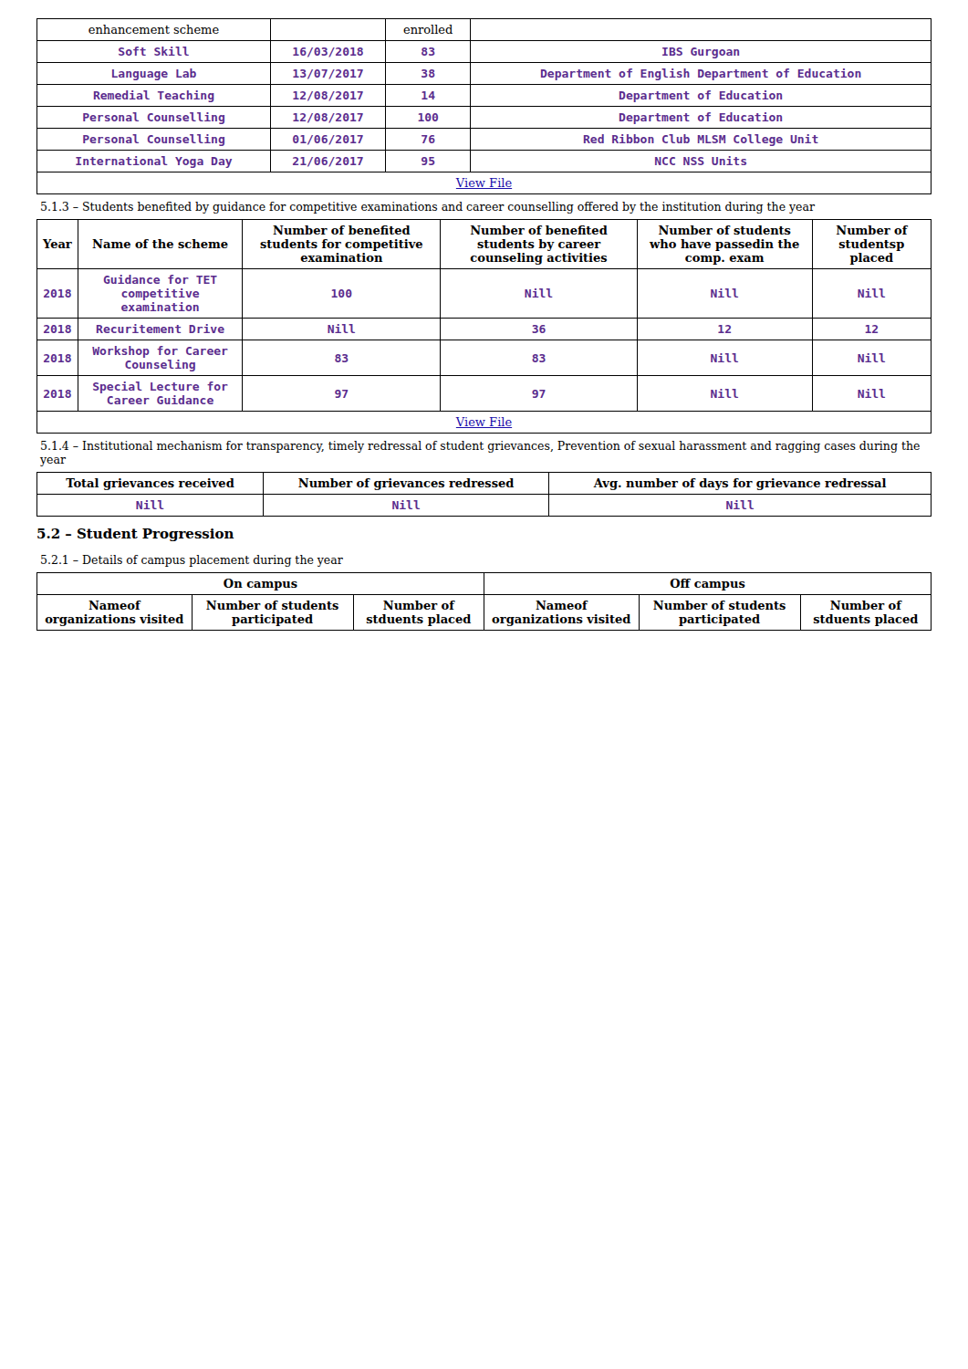| enhancement scheme | | enrolled | |
| Soft Skill | 16/03/2018 | 83 | IBS Gurgoan |
| Language Lab | 13/07/2017 | 38 | Department of English Department of Education |
| Remedial Teaching | 12/08/2017 | 14 | Department of Education |
| Personal Counselling | 12/08/2017 | 100 | Department of Education |
| Personal Counselling | 01/06/2017 | 76 | Red Ribbon Club MLSM College Unit |
| International Yoga Day | 21/06/2017 | 95 | NCC NSS Units |
| View File |
5.1.3 – Students benefited by guidance for competitive examinations and career counselling offered by the institution during the year
| Year | Name of the scheme | Number of benefited students for competitive examination | Number of benefited students by career counseling activities | Number of students who have passedin the comp. exam | Number of studentsp placed |
| --- | --- | --- | --- | --- | --- |
| 2018 | Guidance for TET competitive examination | 100 | Nill | Nill | Nill |
| 2018 | Recuritement Drive | Nill | 36 | 12 | 12 |
| 2018 | Workshop for Career Counseling | 83 | 83 | Nill | Nill |
| 2018 | Special Lecture for Career Guidance | 97 | 97 | Nill | Nill |
| View File |
5.1.4 – Institutional mechanism for transparency, timely redressal of student grievances, Prevention of sexual harassment and ragging cases during the year
| Total grievances received | Number of grievances redressed | Avg. number of days for grievance redressal |
| --- | --- | --- |
| Nill | Nill | Nill |
5.2 – Student Progression
5.2.1 – Details of campus placement during the year
| On campus | Off campus |
| --- | --- |
| Nameof organizations visited | Number of students participated | Number of stduents placed | Nameof organizations visited | Number of students participated | Number of stduents placed |